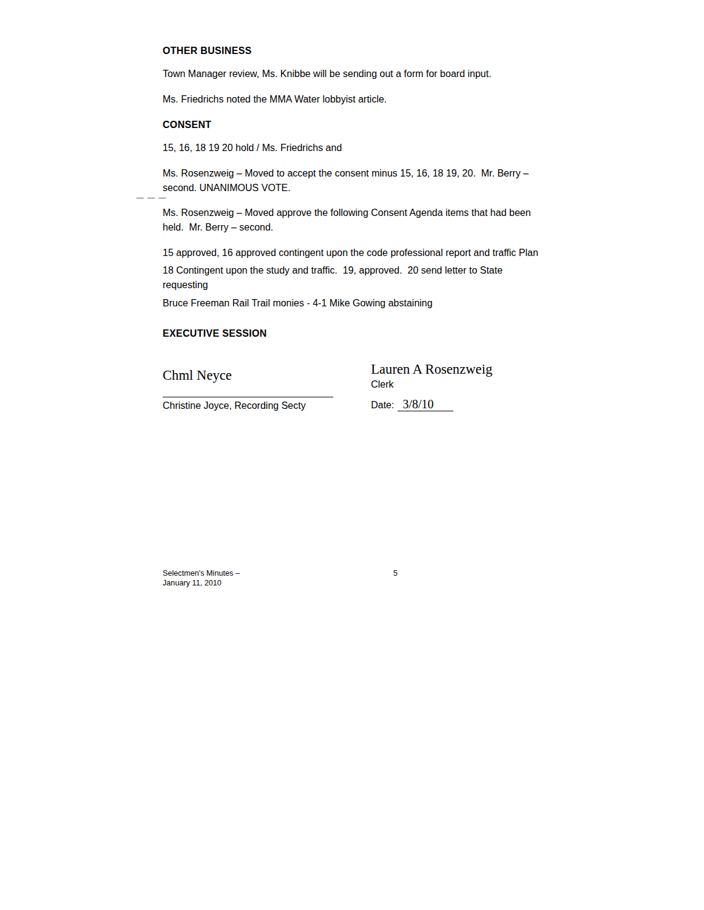OTHER BUSINESS
Town Manager review, Ms. Knibbe will be sending out a form for board input.
Ms. Friedrichs noted the MMA Water lobbyist article.
CONSENT
15, 16, 18 19 20 hold / Ms. Friedrichs and
Ms. Rosenzweig – Moved to accept the consent minus 15, 16, 18 19, 20. Mr. Berry – second. UNANIMOUS VOTE.
Ms. Rosenzweig – Moved approve the following Consent Agenda items that had been held. Mr. Berry – second.
15 approved, 16 approved contingent upon the code professional report and traffic Plan
18 Contingent upon the study and traffic. 19, approved. 20 send letter to State requesting
Bruce Freeman Rail Trail monies - 4-1 Mike Gowing abstaining
EXECUTIVE SESSION
Chml Neyce
Christine Joyce, Recording Secty
Lauren A Rosenzweig
Clerk
Date:3/8/10
— — —
Selectmen's Minutes –
January 11, 2010 5